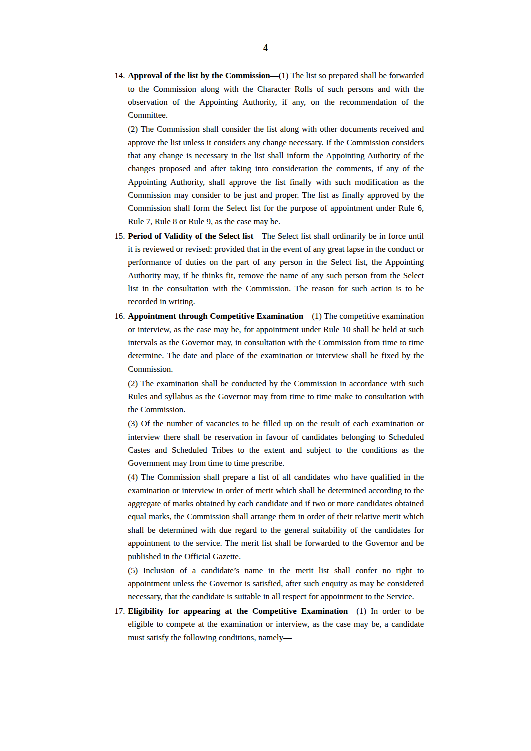4
14.
Approval of the list by the Commission—(1) The list so prepared shall be forwarded to the Commission along with the Character Rolls of such persons and with the observation of the Appointing Authority, if any, on the recommendation of the Committee.
(2) The Commission shall consider the list along with other documents received and approve the list unless it considers any change necessary. If the Commission considers that any change is necessary in the list shall inform the Appointing Authority of the changes proposed and after taking into consideration the comments, if any of the Appointing Authority, shall approve the list finally with such modification as the Commission may consider to be just and proper. The list as finally approved by the Commission shall form the Select list for the purpose of appointment under Rule 6, Rule 7, Rule 8 or Rule 9, as the case may be.
15.
Period of Validity of the Select list—The Select list shall ordinarily be in force until it is reviewed or revised: provided that in the event of any great lapse in the conduct or performance of duties on the part of any person in the Select list, the Appointing Authority may, if he thinks fit, remove the name of any such person from the Select list in the consultation with the Commission. The reason for such action is to be recorded in writing.
16.
Appointment through Competitive Examination—(1) The competitive examination or interview, as the case may be, for appointment under Rule 10 shall be held at such intervals as the Governor may, in consultation with the Commission from time to time determine. The date and place of the examination or interview shall be fixed by the Commission.
(2) The examination shall be conducted by the Commission in accordance with such Rules and syllabus as the Governor may from time to time make to consultation with the Commission.
(3) Of the number of vacancies to be filled up on the result of each examination or interview there shall be reservation in favour of candidates belonging to Scheduled Castes and Scheduled Tribes to the extent and subject to the conditions as the Government may from time to time prescribe.
(4) The Commission shall prepare a list of all candidates who have qualified in the examination or interview in order of merit which shall be determined according to the aggregate of marks obtained by each candidate and if two or more candidates obtained equal marks, the Commission shall arrange them in order of their relative merit which shall be determined with due regard to the general suitability of the candidates for appointment to the service. The merit list shall be forwarded to the Governor and be published in the Official Gazette.
(5) Inclusion of a candidate’s name in the merit list shall confer no right to appointment unless the Governor is satisfied, after such enquiry as may be considered necessary, that the candidate is suitable in all respect for appointment to the Service.
17.
Eligibility for appearing at the Competitive Examination—(1) In order to be eligible to compete at the examination or interview, as the case may be, a candidate must satisfy the following conditions, namely—